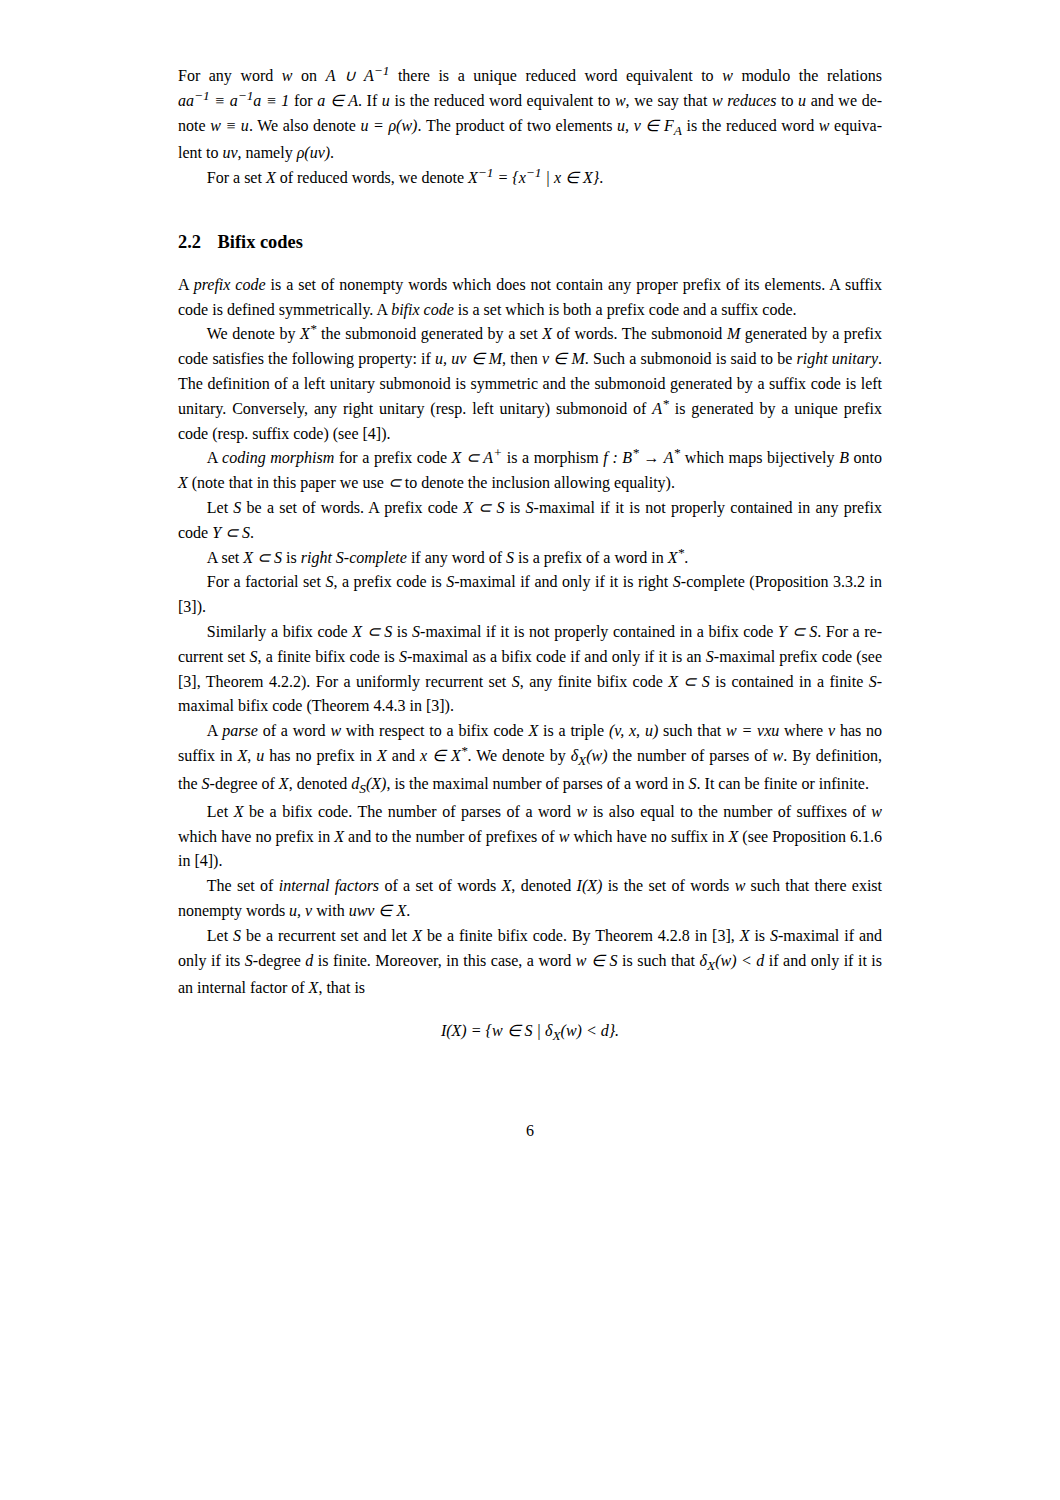For any word w on A ∪ A−1 there is a unique reduced word equivalent to w modulo the relations aa−1 ≡ a−1a ≡ 1 for a ∈ A. If u is the reduced word equivalent to w, we say that w reduces to u and we denote w ≡ u. We also denote u = ρ(w). The product of two elements u, v ∈ FA is the reduced word w equivalent to uv, namely ρ(uv).
For a set X of reduced words, we denote X−1 = {x−1 | x ∈ X}.
2.2 Bifix codes
A prefix code is a set of nonempty words which does not contain any proper prefix of its elements. A suffix code is defined symmetrically. A bifix code is a set which is both a prefix code and a suffix code.
We denote by X* the submonoid generated by a set X of words. The submonoid M generated by a prefix code satisfies the following property: if u, uv ∈ M, then v ∈ M. Such a submonoid is said to be right unitary. The definition of a left unitary submonoid is symmetric and the submonoid generated by a suffix code is left unitary. Conversely, any right unitary (resp. left unitary) submonoid of A* is generated by a unique prefix code (resp. suffix code) (see [4]).
A coding morphism for a prefix code X ⊂ A+ is a morphism f : B* → A* which maps bijectively B onto X (note that in this paper we use ⊂ to denote the inclusion allowing equality).
Let S be a set of words. A prefix code X ⊂ S is S-maximal if it is not properly contained in any prefix code Y ⊂ S.
A set X ⊂ S is right S-complete if any word of S is a prefix of a word in X*.
For a factorial set S, a prefix code is S-maximal if and only if it is right S-complete (Proposition 3.3.2 in [3]).
Similarly a bifix code X ⊂ S is S-maximal if it is not properly contained in a bifix code Y ⊂ S. For a recurrent set S, a finite bifix code is S-maximal as a bifix code if and only if it is an S-maximal prefix code (see [3], Theorem 4.2.2). For a uniformly recurrent set S, any finite bifix code X ⊂ S is contained in a finite S-maximal bifix code (Theorem 4.4.3 in [3]).
A parse of a word w with respect to a bifix code X is a triple (v, x, u) such that w = vxu where v has no suffix in X, u has no prefix in X and x ∈ X*. We denote by δX(w) the number of parses of w. By definition, the S-degree of X, denoted dS(X), is the maximal number of parses of a word in S. It can be finite or infinite.
Let X be a bifix code. The number of parses of a word w is also equal to the number of suffixes of w which have no prefix in X and to the number of prefixes of w which have no suffix in X (see Proposition 6.1.6 in [4]).
The set of internal factors of a set of words X, denoted I(X) is the set of words w such that there exist nonempty words u, v with uwv ∈ X.
Let S be a recurrent set and let X be a finite bifix code. By Theorem 4.2.8 in [3], X is S-maximal if and only if its S-degree d is finite. Moreover, in this case, a word w ∈ S is such that δX(w) < d if and only if it is an internal factor of X, that is
I(X) = {w ∈ S | δX(w) < d}.
6